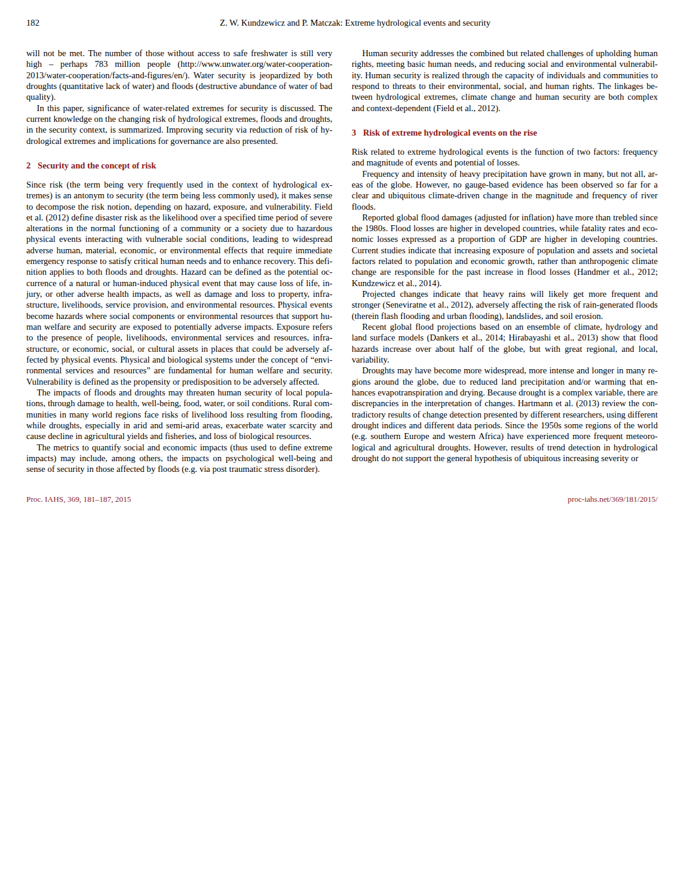182
Z. W. Kundzewicz and P. Matczak: Extreme hydrological events and security
will not be met. The number of those without access to safe freshwater is still very high – perhaps 783 million people (http://www.unwater.org/water-cooperation-2013/water-cooperation/facts-and-figures/en/). Water security is jeopardized by both droughts (quantitative lack of water) and floods (destructive abundance of water of bad quality).
In this paper, significance of water-related extremes for security is discussed. The current knowledge on the changing risk of hydrological extremes, floods and droughts, in the security context, is summarized. Improving security via reduction of risk of hydrological extremes and implications for governance are also presented.
2 Security and the concept of risk
Since risk (the term being very frequently used in the context of hydrological extremes) is an antonym to security (the term being less commonly used), it makes sense to decompose the risk notion, depending on hazard, exposure, and vulnerability. Field et al. (2012) define disaster risk as the likelihood over a specified time period of severe alterations in the normal functioning of a community or a society due to hazardous physical events interacting with vulnerable social conditions, leading to widespread adverse human, material, economic, or environmental effects that require immediate emergency response to satisfy critical human needs and to enhance recovery. This definition applies to both floods and droughts. Hazard can be defined as the potential occurrence of a natural or human-induced physical event that may cause loss of life, injury, or other adverse health impacts, as well as damage and loss to property, infrastructure, livelihoods, service provision, and environmental resources. Physical events become hazards where social components or environmental resources that support human welfare and security are exposed to potentially adverse impacts. Exposure refers to the presence of people, livelihoods, environmental services and resources, infrastructure, or economic, social, or cultural assets in places that could be adversely affected by physical events. Physical and biological systems under the concept of “environmental services and resources” are fundamental for human welfare and security. Vulnerability is defined as the propensity or predisposition to be adversely affected.
The impacts of floods and droughts may threaten human security of local populations, through damage to health, well-being, food, water, or soil conditions. Rural communities in many world regions face risks of livelihood loss resulting from flooding, while droughts, especially in arid and semi-arid areas, exacerbate water scarcity and cause decline in agricultural yields and fisheries, and loss of biological resources.
The metrics to quantify social and economic impacts (thus used to define extreme impacts) may include, among others, the impacts on psychological well-being and sense of security in those affected by floods (e.g. via post traumatic stress disorder).
Human security addresses the combined but related challenges of upholding human rights, meeting basic human needs, and reducing social and environmental vulnerability. Human security is realized through the capacity of individuals and communities to respond to threats to their environmental, social, and human rights. The linkages between hydrological extremes, climate change and human security are both complex and context-dependent (Field et al., 2012).
3 Risk of extreme hydrological events on the rise
Risk related to extreme hydrological events is the function of two factors: frequency and magnitude of events and potential of losses.
Frequency and intensity of heavy precipitation have grown in many, but not all, areas of the globe. However, no gauge-based evidence has been observed so far for a clear and ubiquitous climate-driven change in the magnitude and frequency of river floods.
Reported global flood damages (adjusted for inflation) have more than trebled since the 1980s. Flood losses are higher in developed countries, while fatality rates and economic losses expressed as a proportion of GDP are higher in developing countries. Current studies indicate that increasing exposure of population and assets and societal factors related to population and economic growth, rather than anthropogenic climate change are responsible for the past increase in flood losses (Handmer et al., 2012; Kundzewicz et al., 2014).
Projected changes indicate that heavy rains will likely get more frequent and stronger (Seneviratne et al., 2012), adversely affecting the risk of rain-generated floods (therein flash flooding and urban flooding), landslides, and soil erosion.
Recent global flood projections based on an ensemble of climate, hydrology and land surface models (Dankers et al., 2014; Hirabayashi et al., 2013) show that flood hazards increase over about half of the globe, but with great regional, and local, variability.
Droughts may have become more widespread, more intense and longer in many regions around the globe, due to reduced land precipitation and/or warming that enhances evapotranspiration and drying. Because drought is a complex variable, there are discrepancies in the interpretation of changes. Hartmann et al. (2013) review the contradictory results of change detection presented by different researchers, using different drought indices and different data periods. Since the 1950s some regions of the world (e.g. southern Europe and western Africa) have experienced more frequent meteorological and agricultural droughts. However, results of trend detection in hydrological drought do not support the general hypothesis of ubiquitous increasing severity or
Proc. IAHS, 369, 181–187, 2015
proc-iahs.net/369/181/2015/